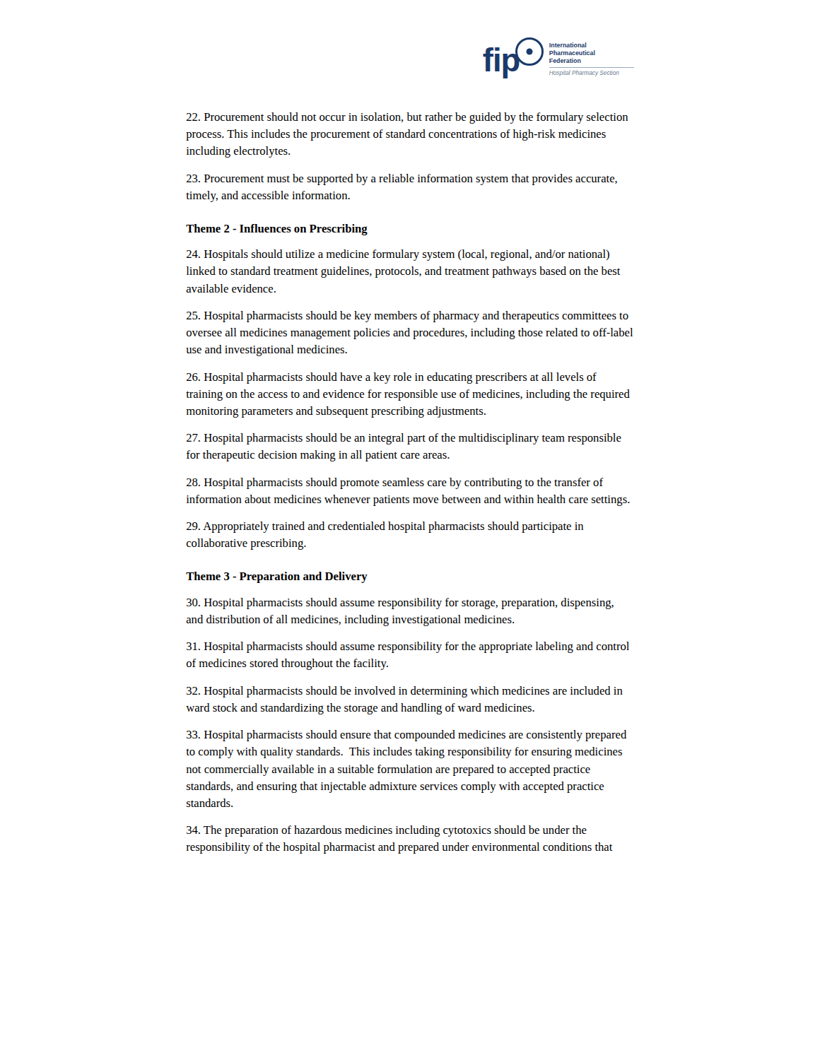fip
International
Pharmaceutical
Federation
Hospital Pharmacy Section
22. Procurement should not occur in isolation, but rather be guided by the formulary selection process. This includes the procurement of standard concentrations of high-risk medicines including electrolytes.
23. Procurement must be supported by a reliable information system that provides accurate, timely, and accessible information.
Theme 2 - Influences on Prescribing
24. Hospitals should utilize a medicine formulary system (local, regional, and/or national) linked to standard treatment guidelines, protocols, and treatment pathways based on the best available evidence.
25. Hospital pharmacists should be key members of pharmacy and therapeutics committees to oversee all medicines management policies and procedures, including those related to off-label use and investigational medicines.
26. Hospital pharmacists should have a key role in educating prescribers at all levels of training on the access to and evidence for responsible use of medicines, including the required monitoring parameters and subsequent prescribing adjustments.
27. Hospital pharmacists should be an integral part of the multidisciplinary team responsible for therapeutic decision making in all patient care areas.
28. Hospital pharmacists should promote seamless care by contributing to the transfer of information about medicines whenever patients move between and within health care settings.
29. Appropriately trained and credentialed hospital pharmacists should participate in collaborative prescribing.
Theme 3 - Preparation and Delivery
30. Hospital pharmacists should assume responsibility for storage, preparation, dispensing, and distribution of all medicines, including investigational medicines.
31. Hospital pharmacists should assume responsibility for the appropriate labeling and control of medicines stored throughout the facility.
32. Hospital pharmacists should be involved in determining which medicines are included in ward stock and standardizing the storage and handling of ward medicines.
33. Hospital pharmacists should ensure that compounded medicines are consistently prepared to comply with quality standards. This includes taking responsibility for ensuring medicines not commercially available in a suitable formulation are prepared to accepted practice standards, and ensuring that injectable admixture services comply with accepted practice standards.
34. The preparation of hazardous medicines including cytotoxics should be under the responsibility of the hospital pharmacist and prepared under environmental conditions that